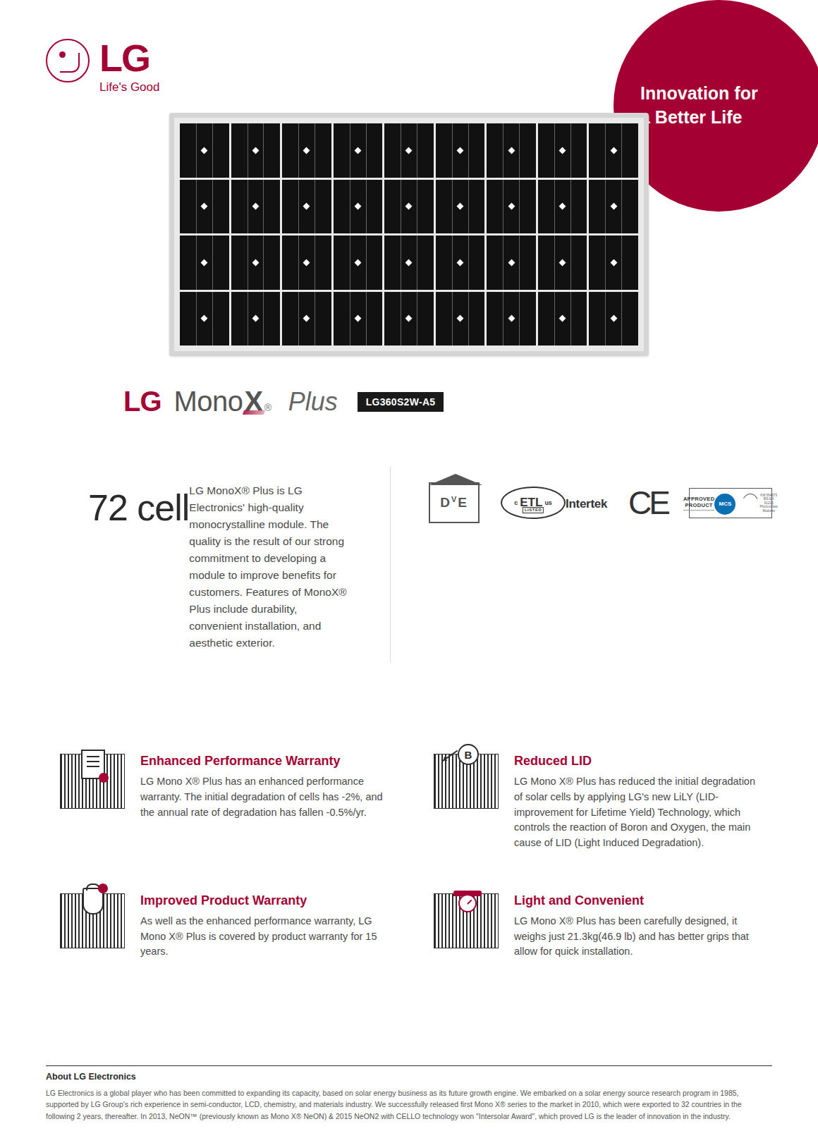LG Life's Good
Innovation for
a Better Life
LG MonoX® Plus LG360S2W-A5
72 cell
LG MonoX® Plus is LG Electronics' high-quality monocrystalline module. The quality is the result of our strong commitment to developing a module to improve benefits for customers. Features of MonoX® Plus include durability, convenient installation, and aesthetic exterior.
DVE
c ETL us LISTED
Intertek
CE
APPROVED PRODUCT
MCS
KM 564573 BS-EN 61215 Photovoltaic Modules
Enhanced Performance Warranty
LG Mono X® Plus has an enhanced performance warranty. The initial degradation of cells has -2%, and the annual rate of degradation has fallen -0.5%/yr.
B
Reduced LID
LG Mono X® Plus has reduced the initial degradation of solar cells by applying LG's new LiLY (LID-improvement for Lifetime Yield) Technology, which controls the reaction of Boron and Oxygen, the main cause of LID (Light Induced Degradation).
Improved Product Warranty
As well as the enhanced performance warranty, LG Mono X® Plus is covered by product warranty for 15 years.
Light and Convenient
LG Mono X® Plus has been carefully designed, it weighs just 21.3kg(46.9 lb) and has better grips that allow for quick installation.
About LG Electronics
LG Electronics is a global player who has been committed to expanding its capacity, based on solar energy business as its future growth engine. We embarked on a solar energy source research program in 1985, supported by LG Group's rich experience in semi-conductor, LCD, chemistry, and materials industry. We successfully released first Mono X® series to the market in 2010, which were exported to 32 countries in the following 2 years, thereafter. In 2013, NeON™ (previously known as Mono X® NeON) & 2015 NeON2 with CELLO technology won "Intersolar Award", which proved LG is the leader of innovation in the industry.